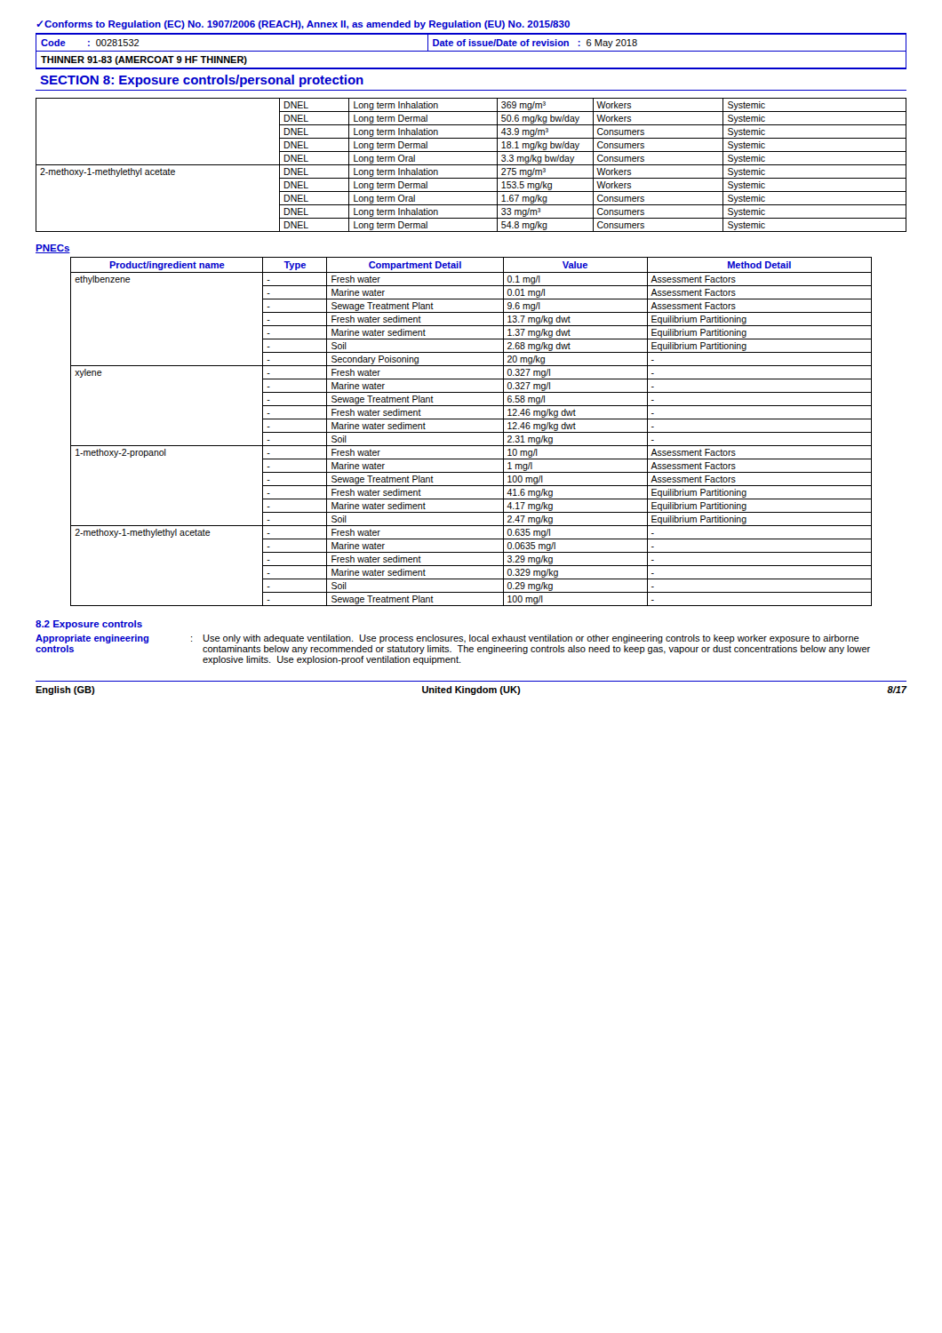✓Conforms to Regulation (EC) No. 1907/2006 (REACH), Annex II, as amended by Regulation (EU) No. 2015/830
| Code : 00281532 | Date of issue/Date of revision : 6 May 2018 |
| THINNER 91-83 (AMERCOAT 9 HF THINNER) |
SECTION 8: Exposure controls/personal protection
| | DNEL | Long term Inhalation | 369 mg/m³ | Workers | Systemic |
| DNEL | Long term Dermal | 50.6 mg/kg bw/day | Workers | Systemic |
| DNEL | Long term Inhalation | 43.9 mg/m³ | Consumers | Systemic |
| DNEL | Long term Dermal | 18.1 mg/kg bw/day | Consumers | Systemic |
| DNEL | Long term Oral | 3.3 mg/kg bw/day | Consumers | Systemic |
| 2-methoxy-1-methylethyl acetate | DNEL | Long term Inhalation | 275 mg/m³ | Workers | Systemic |
| DNEL | Long term Dermal | 153.5 mg/kg | Workers | Systemic |
| DNEL | Long term Oral | 1.67 mg/kg | Consumers | Systemic |
| DNEL | Long term Inhalation | 33 mg/m³ | Consumers | Systemic |
| DNEL | Long term Dermal | 54.8 mg/kg | Consumers | Systemic |
PNECs
| Product/ingredient name | Type | Compartment Detail | Value | Method Detail |
| --- | --- | --- | --- | --- |
| ethylbenzene | - | Fresh water | 0.1 mg/l | Assessment Factors |
| - | Marine water | 0.01 mg/l | Assessment Factors |
| - | Sewage Treatment Plant | 9.6 mg/l | Assessment Factors |
| - | Fresh water sediment | 13.7 mg/kg dwt | Equilibrium Partitioning |
| - | Marine water sediment | 1.37 mg/kg dwt | Equilibrium Partitioning |
| - | Soil | 2.68 mg/kg dwt | Equilibrium Partitioning |
| - | Secondary Poisoning | 20 mg/kg | - |
| xylene | - | Fresh water | 0.327 mg/l | - |
| - | Marine water | 0.327 mg/l | - |
| - | Sewage Treatment Plant | 6.58 mg/l | - |
| - | Fresh water sediment | 12.46 mg/kg dwt | - |
| - | Marine water sediment | 12.46 mg/kg dwt | - |
| - | Soil | 2.31 mg/kg | - |
| 1-methoxy-2-propanol | - | Fresh water | 10 mg/l | Assessment Factors |
| - | Marine water | 1 mg/l | Assessment Factors |
| - | Sewage Treatment Plant | 100 mg/l | Assessment Factors |
| - | Fresh water sediment | 41.6 mg/kg | Equilibrium Partitioning |
| - | Marine water sediment | 4.17 mg/kg | Equilibrium Partitioning |
| - | Soil | 2.47 mg/kg | Equilibrium Partitioning |
| 2-methoxy-1-methylethyl acetate | - | Fresh water | 0.635 mg/l | - |
| - | Marine water | 0.0635 mg/l | - |
| - | Fresh water sediment | 3.29 mg/kg | - |
| - | Marine water sediment | 0.329 mg/kg | - |
| - | Soil | 0.29 mg/kg | - |
| - | Sewage Treatment Plant | 100 mg/l | - |
8.2 Exposure controls
| Appropriate engineering controls | : | Use only with adequate ventilation. Use process enclosures, local exhaust ventilation or other engineering controls to keep worker exposure to airborne contaminants below any recommended or statutory limits. The engineering controls also need to keep gas, vapour or dust concentrations below any lower explosive limits. Use explosion-proof ventilation equipment. |
| English (GB) | United Kingdom (UK) | 8/17 |